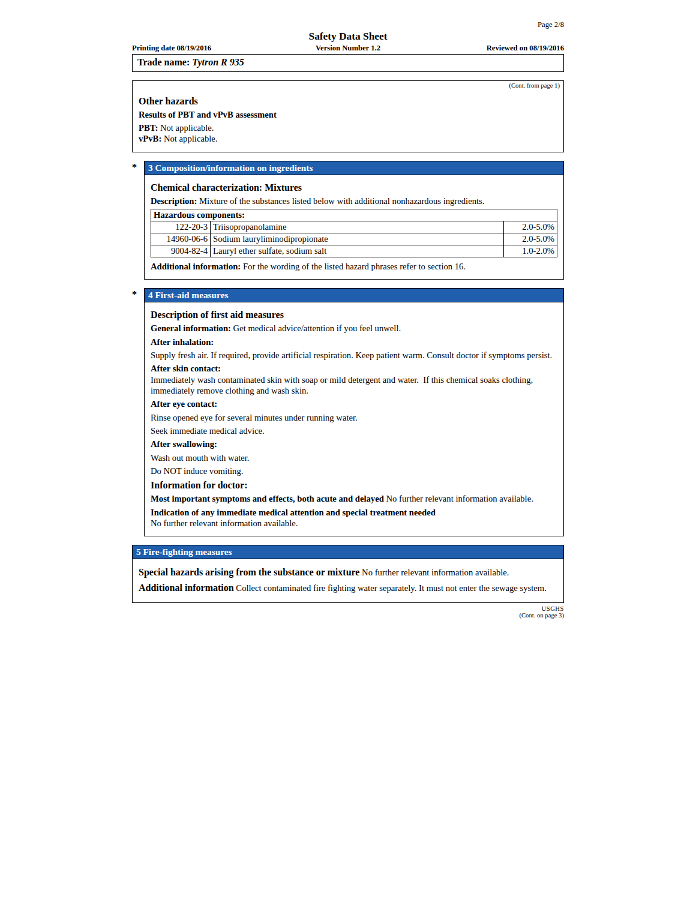Page 2/8
Safety Data Sheet
Printing date 08/19/2016
Version Number 1.2
Reviewed on 08/19/2016
Trade name: Tytron R 935
(Cont. from page 1)
Other hazards
Results of PBT and vPvB assessment
PBT: Not applicable.
vPvB: Not applicable.
*
3 Composition/information on ingredients
Chemical characterization: Mixtures
Description: Mixture of the substances listed below with additional nonhazardous ingredients.
| Hazardous components: |
| 122-20-3 | Triisopropanolamine | 2.0-5.0% |
| 14960-06-6 | Sodium lauryliminodipropionate | 2.0-5.0% |
| 9004-82-4 | Lauryl ether sulfate, sodium salt | 1.0-2.0% |
Additional information: For the wording of the listed hazard phrases refer to section 16.
*
4 First-aid measures
Description of first aid measures
General information: Get medical advice/attention if you feel unwell.
After inhalation:
Supply fresh air. If required, provide artificial respiration. Keep patient warm. Consult doctor if symptoms persist.
After skin contact:
Immediately wash contaminated skin with soap or mild detergent and water. If this chemical soaks clothing, immediately remove clothing and wash skin.
After eye contact:
Rinse opened eye for several minutes under running water.
Seek immediate medical advice.
After swallowing:
Wash out mouth with water.
Do NOT induce vomiting.
Information for doctor:
Most important symptoms and effects, both acute and delayed No further relevant information available.
Indication of any immediate medical attention and special treatment needed
No further relevant information available.
5 Fire-fighting measures
Special hazards arising from the substance or mixture No further relevant information available.
Additional information Collect contaminated fire fighting water separately. It must not enter the sewage system.
USGHS
(Cont. on page 3)